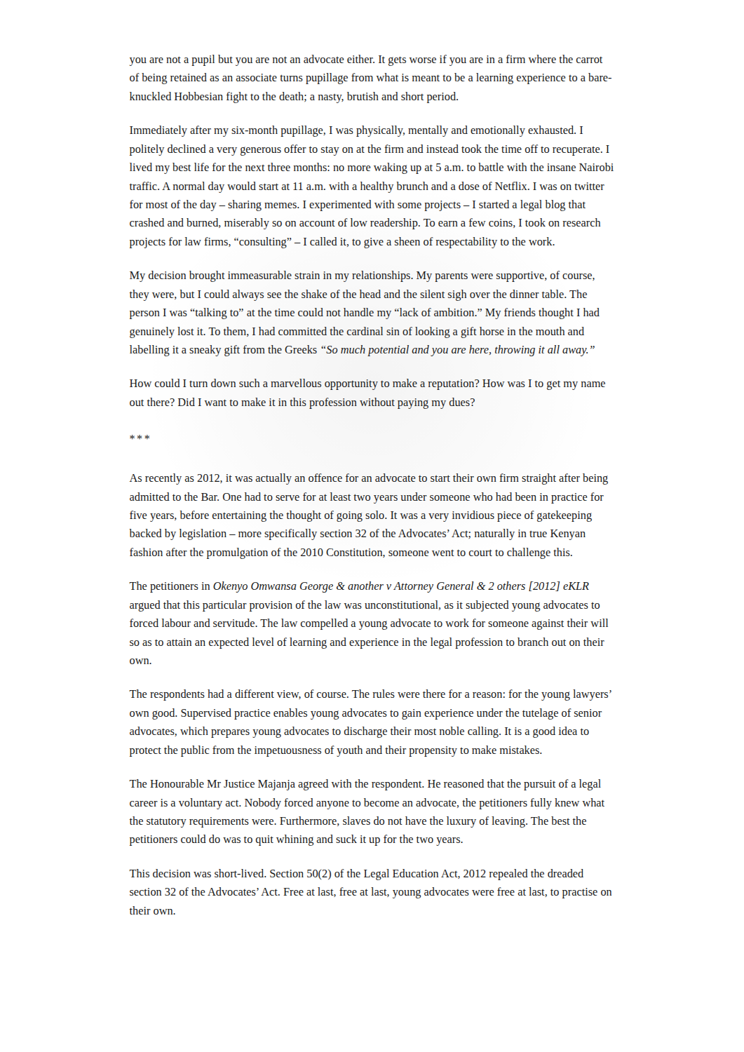you are not a pupil but you are not an advocate either. It gets worse if you are in a firm where the carrot of being retained as an associate turns pupillage from what is meant to be a learning experience to a bare-knuckled Hobbesian fight to the death; a nasty, brutish and short period.
Immediately after my six-month pupillage, I was physically, mentally and emotionally exhausted. I politely declined a very generous offer to stay on at the firm and instead took the time off to recuperate. I lived my best life for the next three months: no more waking up at 5 a.m. to battle with the insane Nairobi traffic. A normal day would start at 11 a.m. with a healthy brunch and a dose of Netflix. I was on twitter for most of the day – sharing memes. I experimented with some projects – I started a legal blog that crashed and burned, miserably so on account of low readership. To earn a few coins, I took on research projects for law firms, “consulting” – I called it, to give a sheen of respectability to the work.
My decision brought immeasurable strain in my relationships. My parents were supportive, of course, they were, but I could always see the shake of the head and the silent sigh over the dinner table. The person I was “talking to” at the time could not handle my “lack of ambition.” My friends thought I had genuinely lost it. To them, I had committed the cardinal sin of looking a gift horse in the mouth and labelling it a sneaky gift from the Greeks “So much potential and you are here, throwing it all away.”
How could I turn down such a marvellous opportunity to make a reputation? How was I to get my name out there? Did I want to make it in this profession without paying my dues?
***
As recently as 2012, it was actually an offence for an advocate to start their own firm straight after being admitted to the Bar. One had to serve for at least two years under someone who had been in practice for five years, before entertaining the thought of going solo. It was a very invidious piece of gatekeeping backed by legislation – more specifically section 32 of the Advocates’ Act; naturally in true Kenyan fashion after the promulgation of the 2010 Constitution, someone went to court to challenge this.
The petitioners in Okenyo Omwansa George & another v Attorney General & 2 others [2012] eKLR argued that this particular provision of the law was unconstitutional, as it subjected young advocates to forced labour and servitude. The law compelled a young advocate to work for someone against their will so as to attain an expected level of learning and experience in the legal profession to branch out on their own.
The respondents had a different view, of course. The rules were there for a reason: for the young lawyers’ own good. Supervised practice enables young advocates to gain experience under the tutelage of senior advocates, which prepares young advocates to discharge their most noble calling. It is a good idea to protect the public from the impetuousness of youth and their propensity to make mistakes.
The Honourable Mr Justice Majanja agreed with the respondent. He reasoned that the pursuit of a legal career is a voluntary act. Nobody forced anyone to become an advocate, the petitioners fully knew what the statutory requirements were. Furthermore, slaves do not have the luxury of leaving. The best the petitioners could do was to quit whining and suck it up for the two years.
This decision was short-lived. Section 50(2) of the Legal Education Act, 2012 repealed the dreaded section 32 of the Advocates’ Act. Free at last, free at last, young advocates were free at last, to practise on their own.